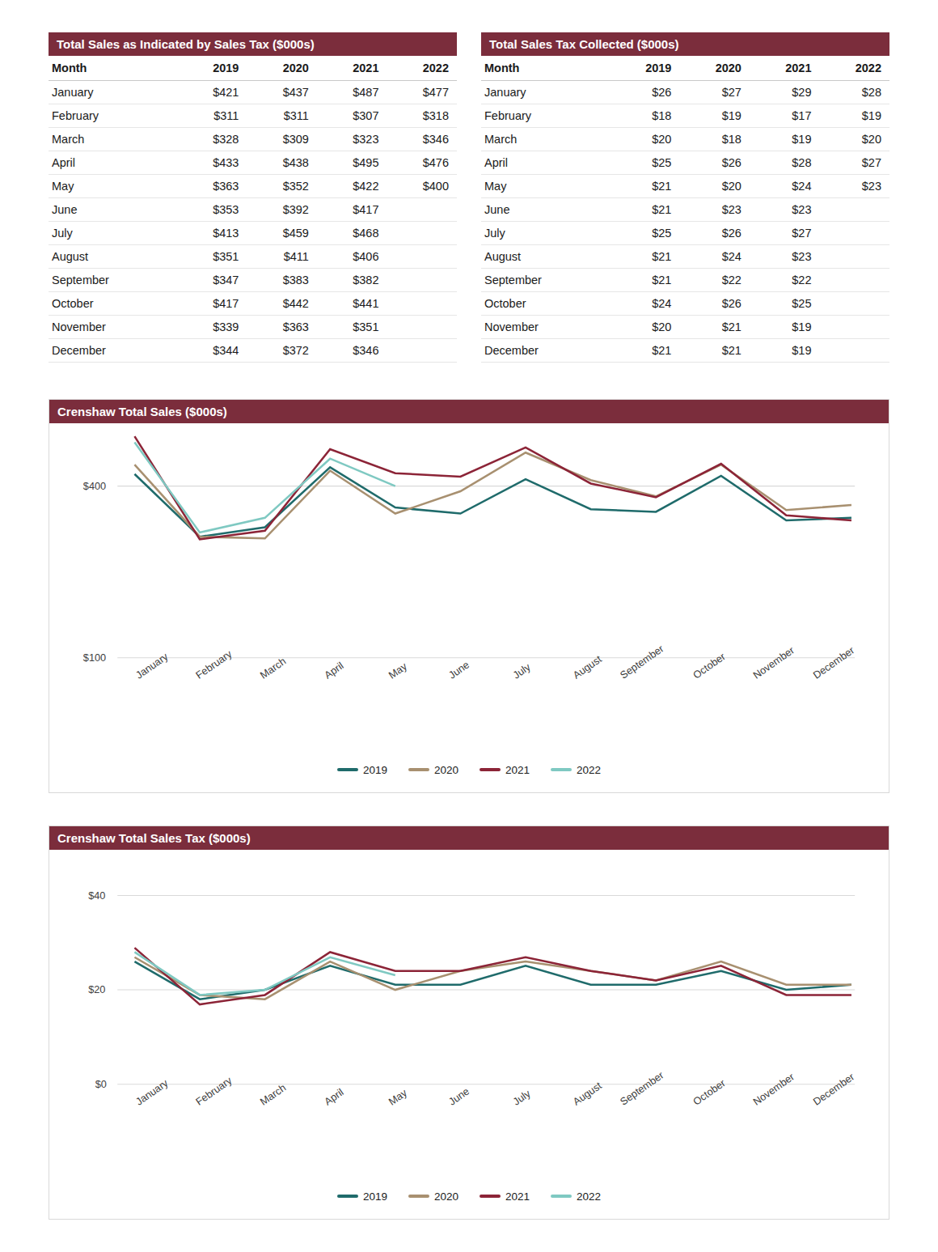Total Sales as Indicated by Sales Tax ($000s)
| Month | 2019 | 2020 | 2021 | 2022 |
| --- | --- | --- | --- | --- |
| January | $421 | $437 | $487 | $477 |
| February | $311 | $311 | $307 | $318 |
| March | $328 | $309 | $323 | $346 |
| April | $433 | $438 | $495 | $476 |
| May | $363 | $352 | $422 | $400 |
| June | $353 | $392 | $417 | |
| July | $413 | $459 | $468 | |
| August | $351 | $411 | $406 | |
| September | $347 | $383 | $382 | |
| October | $417 | $442 | $441 | |
| November | $339 | $363 | $351 | |
| December | $344 | $372 | $346 | |
Total Sales Tax Collected ($000s)
| Month | 2019 | 2020 | 2021 | 2022 |
| --- | --- | --- | --- | --- |
| January | $26 | $27 | $29 | $28 |
| February | $18 | $19 | $17 | $19 |
| March | $20 | $18 | $19 | $20 |
| April | $25 | $26 | $28 | $27 |
| May | $21 | $20 | $24 | $23 |
| June | $21 | $23 | $23 | |
| July | $25 | $26 | $27 | |
| August | $21 | $24 | $23 | |
| September | $21 | $22 | $22 | |
| October | $24 | $26 | $25 | |
| November | $20 | $21 | $19 | |
| December | $21 | $21 | $19 | |
Crenshaw Total Sales ($000s)
$400 $100 January February March April May June July August September October November December
2019
2020
2021
2022
Crenshaw Total Sales Tax ($000s)
$40 $20 $0 January February March April May June July August September October November December
2019
2020
2021
2022